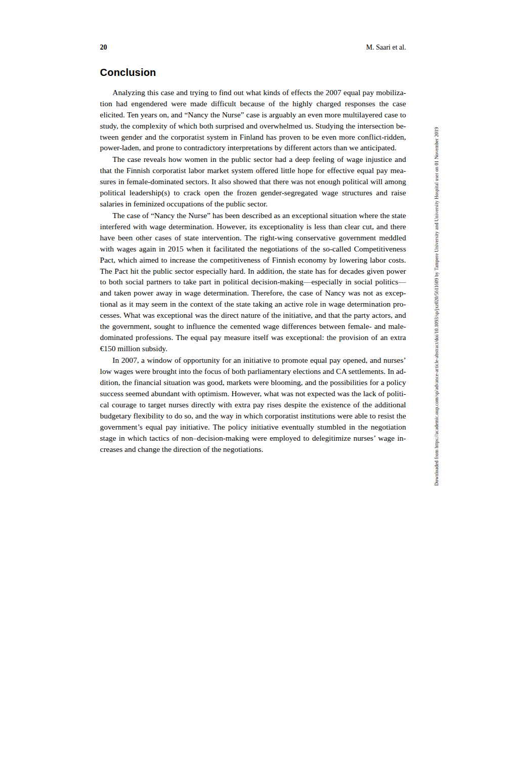Downloaded from https://academic.oup.com/sp/advance-article-abstract/doi/10.1093/sp/jxz020/5611609 by Tampere University and University Hospital user on 01 November 2019
20 M. Saari et al.
Conclusion
Analyzing this case and trying to find out what kinds of effects the 2007 equal pay mobilization had engendered were made difficult because of the highly charged responses the case elicited. Ten years on, and “Nancy the Nurse” case is arguably an even more multilayered case to study, the complexity of which both surprised and overwhelmed us. Studying the intersection between gender and the corporatist system in Finland has proven to be even more conflict-ridden, power-laden, and prone to contradictory interpretations by different actors than we anticipated.
The case reveals how women in the public sector had a deep feeling of wage injustice and that the Finnish corporatist labor market system offered little hope for effective equal pay measures in female-dominated sectors. It also showed that there was not enough political will among political leadership(s) to crack open the frozen gender-segregated wage structures and raise salaries in feminized occupations of the public sector.
The case of “Nancy the Nurse” has been described as an exceptional situation where the state interfered with wage determination. However, its exceptionality is less than clear cut, and there have been other cases of state intervention. The right-wing conservative government meddled with wages again in 2015 when it facilitated the negotiations of the so-called Competitiveness Pact, which aimed to increase the competitiveness of Finnish economy by lowering labor costs. The Pact hit the public sector especially hard. In addition, the state has for decades given power to both social partners to take part in political decision-making—especially in social politics—and taken power away in wage determination. Therefore, the case of Nancy was not as exceptional as it may seem in the context of the state taking an active role in wage determination processes. What was exceptional was the direct nature of the initiative, and that the party actors, and the government, sought to influence the cemented wage differences between female- and male-dominated professions. The equal pay measure itself was exceptional: the provision of an extra €150 million subsidy.
In 2007, a window of opportunity for an initiative to promote equal pay opened, and nurses’ low wages were brought into the focus of both parliamentary elections and CA settlements. In addition, the financial situation was good, markets were blooming, and the possibilities for a policy success seemed abundant with optimism. However, what was not expected was the lack of political courage to target nurses directly with extra pay rises despite the existence of the additional budgetary flexibility to do so, and the way in which corporatist institutions were able to resist the government’s equal pay initiative. The policy initiative eventually stumbled in the negotiation stage in which tactics of non–decision-making were employed to delegitimize nurses’ wage increases and change the direction of the negotiations.